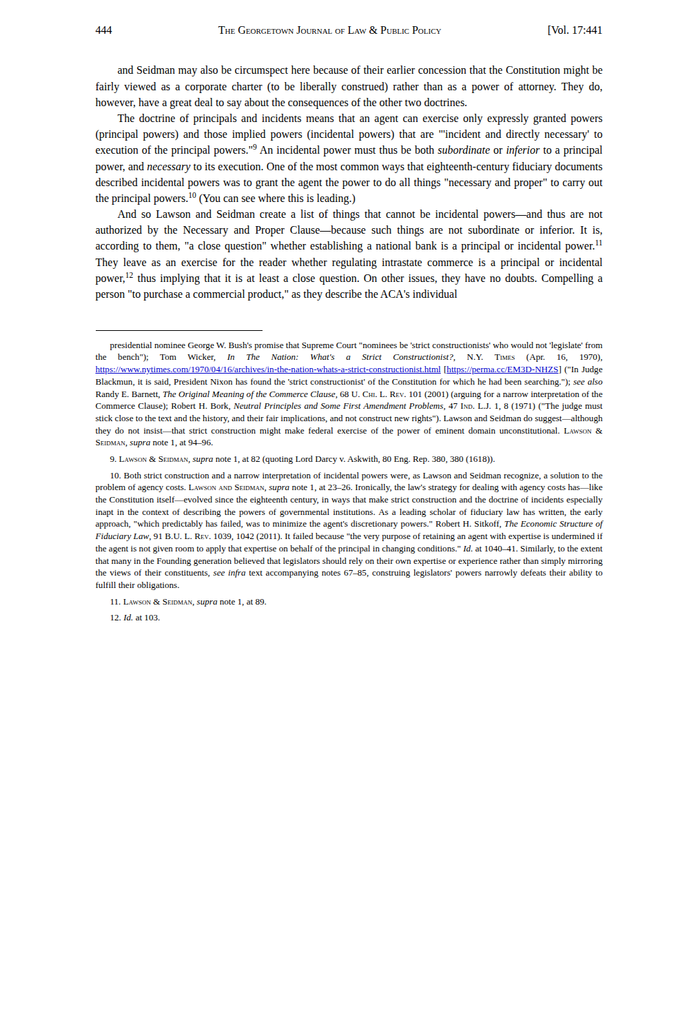444 The Georgetown Journal of Law & Public Policy [Vol. 17:441
and Seidman may also be circumspect here because of their earlier concession that the Constitution might be fairly viewed as a corporate charter (to be liberally construed) rather than as a power of attorney. They do, however, have a great deal to say about the consequences of the other two doctrines.
The doctrine of principals and incidents means that an agent can exercise only expressly granted powers (principal powers) and those implied powers (incidental powers) that are "'incident and directly necessary' to execution of the principal powers."9 An incidental power must thus be both subordinate or inferior to a principal power, and necessary to its execution. One of the most common ways that eighteenth-century fiduciary documents described incidental powers was to grant the agent the power to do all things "necessary and proper" to carry out the principal powers.10 (You can see where this is leading.)
And so Lawson and Seidman create a list of things that cannot be incidental powers—and thus are not authorized by the Necessary and Proper Clause—because such things are not subordinate or inferior. It is, according to them, "a close question" whether establishing a national bank is a principal or incidental power.11 They leave as an exercise for the reader whether regulating intrastate commerce is a principal or incidental power,12 thus implying that it is at least a close question. On other issues, they have no doubts. Compelling a person "to purchase a commercial product," as they describe the ACA's individual
presidential nominee George W. Bush's promise that Supreme Court "nominees be 'strict constructionists' who would not 'legislate' from the bench"); Tom Wicker, In The Nation: What's a Strict Constructionist?, N.Y. Times (Apr. 16, 1970), https://www.nytimes.com/1970/04/16/archives/in-the-nation-whats-a-strict-constructionist.html [https://perma.cc/EM3D-NHZS] ("In Judge Blackmun, it is said, President Nixon has found the 'strict constructionist' of the Constitution for which he had been searching."); see also Randy E. Barnett, The Original Meaning of the Commerce Clause, 68 U. Chi. L. Rev. 101 (2001) (arguing for a narrow interpretation of the Commerce Clause); Robert H. Bork, Neutral Principles and Some First Amendment Problems, 47 Ind. L.J. 1, 8 (1971) ("The judge must stick close to the text and the history, and their fair implications, and not construct new rights"). Lawson and Seidman do suggest—although they do not insist—that strict construction might make federal exercise of the power of eminent domain unconstitutional. Lawson & Seidman, supra note 1, at 94–96.
9. Lawson & Seidman, supra note 1, at 82 (quoting Lord Darcy v. Askwith, 80 Eng. Rep. 380, 380 (1618)).
10. Both strict construction and a narrow interpretation of incidental powers were, as Lawson and Seidman recognize, a solution to the problem of agency costs. Lawson and Seidman, supra note 1, at 23–26. Ironically, the law's strategy for dealing with agency costs has—like the Constitution itself—evolved since the eighteenth century, in ways that make strict construction and the doctrine of incidents especially inapt in the context of describing the powers of governmental institutions. As a leading scholar of fiduciary law has written, the early approach, "which predictably has failed, was to minimize the agent's discretionary powers." Robert H. Sitkoff, The Economic Structure of Fiduciary Law, 91 B.U. L. Rev. 1039, 1042 (2011). It failed because "the very purpose of retaining an agent with expertise is undermined if the agent is not given room to apply that expertise on behalf of the principal in changing conditions." Id. at 1040–41. Similarly, to the extent that many in the Founding generation believed that legislators should rely on their own expertise or experience rather than simply mirroring the views of their constituents, see infra text accompanying notes 67–85, construing legislators' powers narrowly defeats their ability to fulfill their obligations.
11. Lawson & Seidman, supra note 1, at 89.
12. Id. at 103.